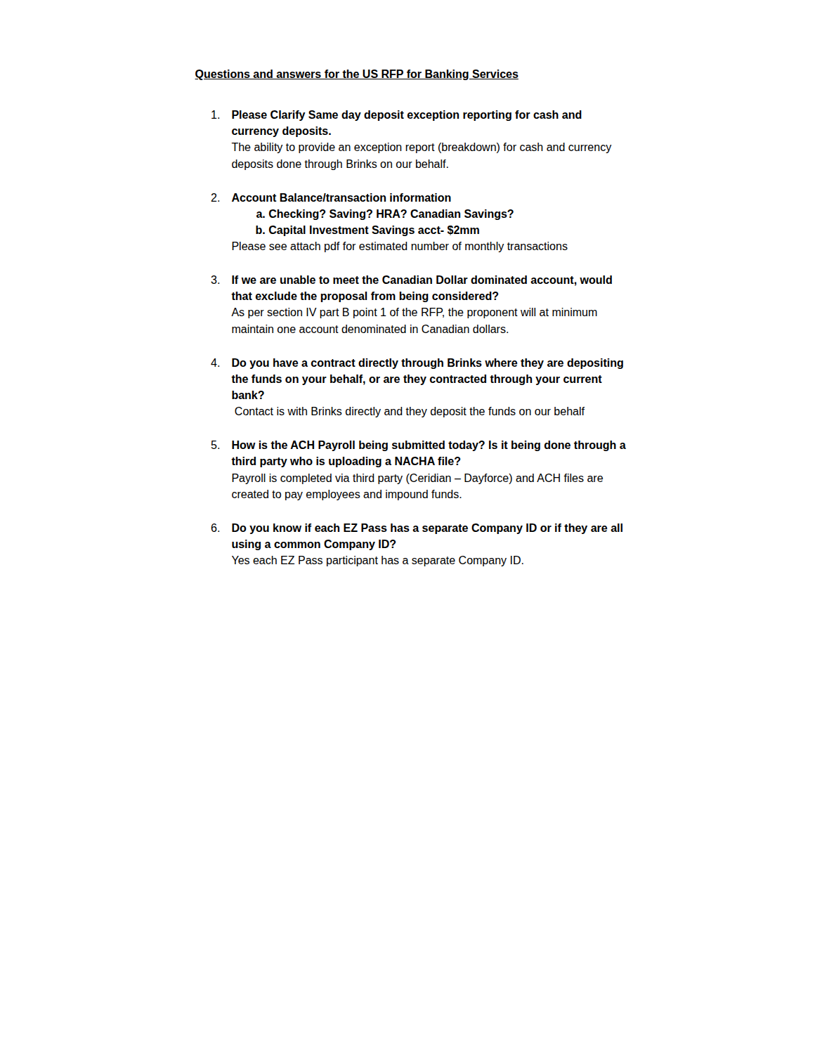Questions and answers for the US RFP for Banking Services
Please Clarify Same day deposit exception reporting for cash and currency deposits.
The ability to provide an exception report (breakdown) for cash and currency deposits done through Brinks on our behalf.
Account Balance/transaction information
Checking? Saving? HRA? Canadian Savings?
Capital Investment Savings acct- $2mm
Please see attach pdf for estimated number of monthly transactions
If we are unable to meet the Canadian Dollar dominated account, would that exclude the proposal from being considered?
As per section IV part B point 1 of the RFP, the proponent will at minimum maintain one account denominated in Canadian dollars.
Do you have a contract directly through Brinks where they are depositing the funds on your behalf, or are they contracted through your current bank?
Contact is with Brinks directly and they deposit the funds on our behalf
How is the ACH Payroll being submitted today? Is it being done through a third party who is uploading a NACHA file?
Payroll is completed via third party (Ceridian – Dayforce) and ACH files are created to pay employees and impound funds.
Do you know if each EZ Pass has a separate Company ID or if they are all using a common Company ID?
Yes each EZ Pass participant has a separate Company ID.